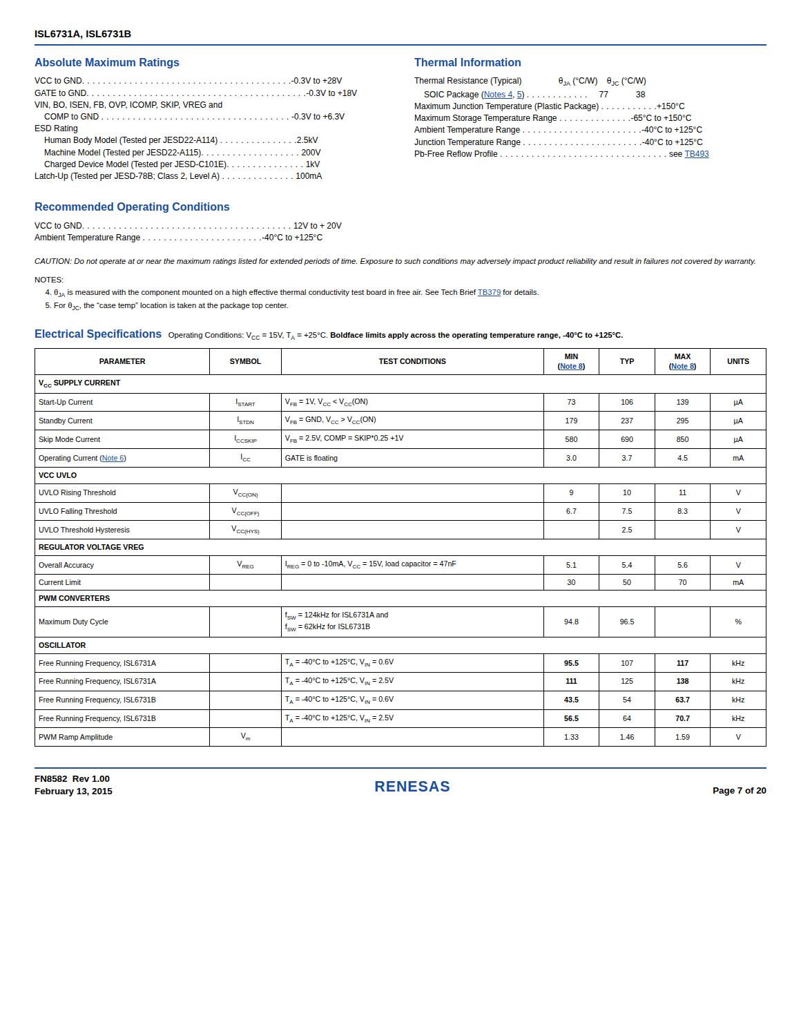ISL6731A, ISL6731B
Absolute Maximum Ratings
VCC to GND. . . . . . . . . . . . . . . . . . . . . . . . . . . . . . . . . . . . . . . .-0.3V to +28V
GATE to GND. . . . . . . . . . . . . . . . . . . . . . . . . . . . . . . . . . . . . . . . . .-0.3V to +18V
VIN, BO, ISEN, FB, OVP, ICOMP, SKIP, VREG and
COMP to GND . . . . . . . . . . . . . . . . . . . . . . . . . . . . . . . . . . . . -0.3V to +6.3V
ESD Rating
Human Body Model (Tested per JESD22-A114) . . . . . . . . . . . . . . . 2.5kV
Machine Model (Tested per JESD22-A115). . . . . . . . . . . . . . . . . . . 200V
Charged Device Model (Tested per JESD-C101E). . . . . . . . . . . . . . . 1kV
Latch-Up (Tested per JESD-78B; Class 2, Level A) . . . . . . . . . . . . . . 100mA
Recommended Operating Conditions
VCC to GND. . . . . . . . . . . . . . . . . . . . . . . . . . . . . . . . . . . . . . . . 12V to + 20V
Ambient Temperature Range . . . . . . . . . . . . . . . . . . . . . . .-40°C to +125°C
Thermal Information
Thermal Resistance (Typical) θJA (°C/W) θJC (°C/W)
SOIC Package (Notes 4, 5) . . . . . . . . . . . . 77 38
Maximum Junction Temperature (Plastic Package) . . . . . . . . . . .+150°C
Maximum Storage Temperature Range . . . . . . . . . . . . . .-65°C to +150°C
Ambient Temperature Range . . . . . . . . . . . . . . . . . . . . . . .-40°C to +125°C
Junction Temperature Range . . . . . . . . . . . . . . . . . . . . . . .-40°C to +125°C
Pb-Free Reflow Profile . . . . . . . . . . . . . . . . . . . . . . . . . . . . . . . . see TB493
CAUTION: Do not operate at or near the maximum ratings listed for extended periods of time. Exposure to such conditions may adversely impact product reliability and result in failures not covered by warranty.
NOTES:
θJA is measured with the component mounted on a high effective thermal conductivity test board in free air. See Tech Brief TB379 for details.
For θJC, the “case temp” location is taken at the package top center.
Electrical Specifications Operating Conditions: VCC = 15V, TA = +25°C. Boldface limits apply across the operating temperature range, -40°C to +125°C.
| PARAMETER | SYMBOL | TEST CONDITIONS | MIN ( Note 8 ) | TYP | MAX ( Note 8 ) | UNITS |
| --- | --- | --- | --- | --- | --- | --- |
| V CC SUPPLY CURRENT |
| Start-Up Current | I START | V FB = 1V, V CC < V CC (ON) | 73 | 106 | 139 | µA |
| Standby Current | I STDN | V FB = GND, V CC > V CC (ON) | 179 | 237 | 295 | µA |
| Skip Mode Current | I CCSKIP | V FB = 2.5V, COMP = SKIP*0.25 +1V | 580 | 690 | 850 | µA |
| Operating Current ( Note 6 ) | I CC | GATE is floating | 3.0 | 3.7 | 4.5 | mA |
| VCC UVLO |
| UVLO Rising Threshold | V CC(ON) | | 9 | 10 | 11 | V |
| UVLO Falling Threshold | V CC(OFF) | | 6.7 | 7.5 | 8.3 | V |
| UVLO Threshold Hysteresis | V CC(HYS) | | | 2.5 | | V |
| REGULATOR VOLTAGE VREG |
| Overall Accuracy | V REG | I REG = 0 to -10mA, V CC = 15V, load capacitor = 47nF | 5.1 | 5.4 | 5.6 | V |
| Current Limit | | | 30 | 50 | 70 | mA |
| PWM CONVERTERS |
| Maximum Duty Cycle | | f SW = 124kHz for ISL6731A and f SW = 62kHz for ISL6731B | 94.8 | 96.5 | | % |
| OSCILLATOR |
| Free Running Frequency, ISL6731A | | T A = -40°C to +125°C, V IN = 0.6V | 95.5 | 107 | 117 | kHz |
| Free Running Frequency, ISL6731A | | T A = -40°C to +125°C, V IN = 2.5V | 111 | 125 | 138 | kHz |
| Free Running Frequency, ISL6731B | | T A = -40°C to +125°C, V IN = 0.6V | 43.5 | 54 | 63.7 | kHz |
| Free Running Frequency, ISL6731B | | T A = -40°C to +125°C, V IN = 2.5V | 56.5 | 64 | 70.7 | kHz |
| PWM Ramp Amplitude | V m | | 1.33 | 1.46 | 1.59 | V |
FN8582 Rev 1.00
February 13, 2015
RENESAS
Page 7 of 20